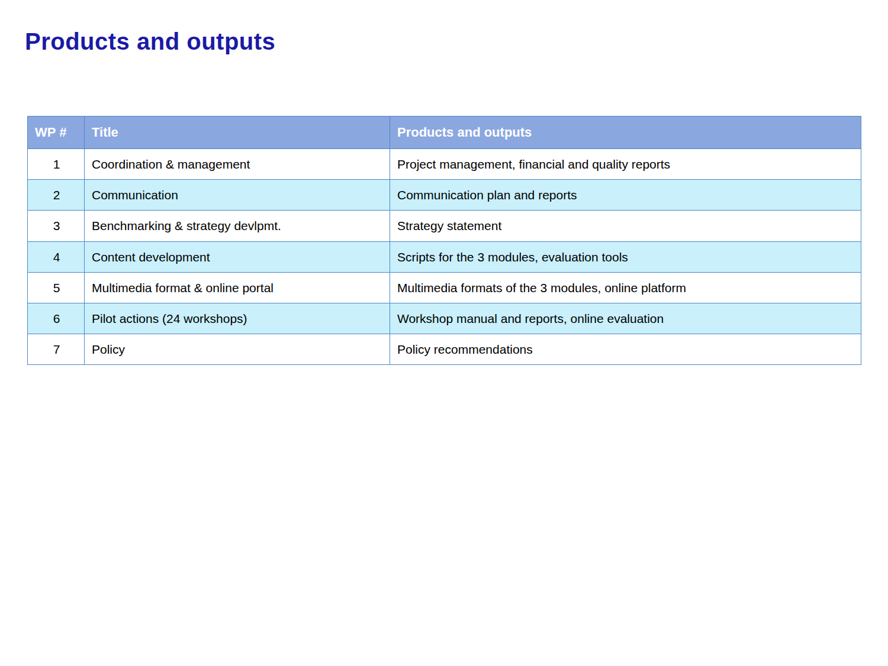Products and outputs
| WP # | Title | Products and outputs |
| --- | --- | --- |
| 1 | Coordination & management | Project management, financial and quality reports |
| 2 | Communication | Communication plan and reports |
| 3 | Benchmarking & strategy devlpmt. | Strategy statement |
| 4 | Content development | Scripts for the 3 modules, evaluation tools |
| 5 | Multimedia format & online portal | Multimedia formats of the 3 modules, online platform |
| 6 | Pilot actions (24 workshops) | Workshop manual and reports, online evaluation |
| 7 | Policy | Policy recommendations |